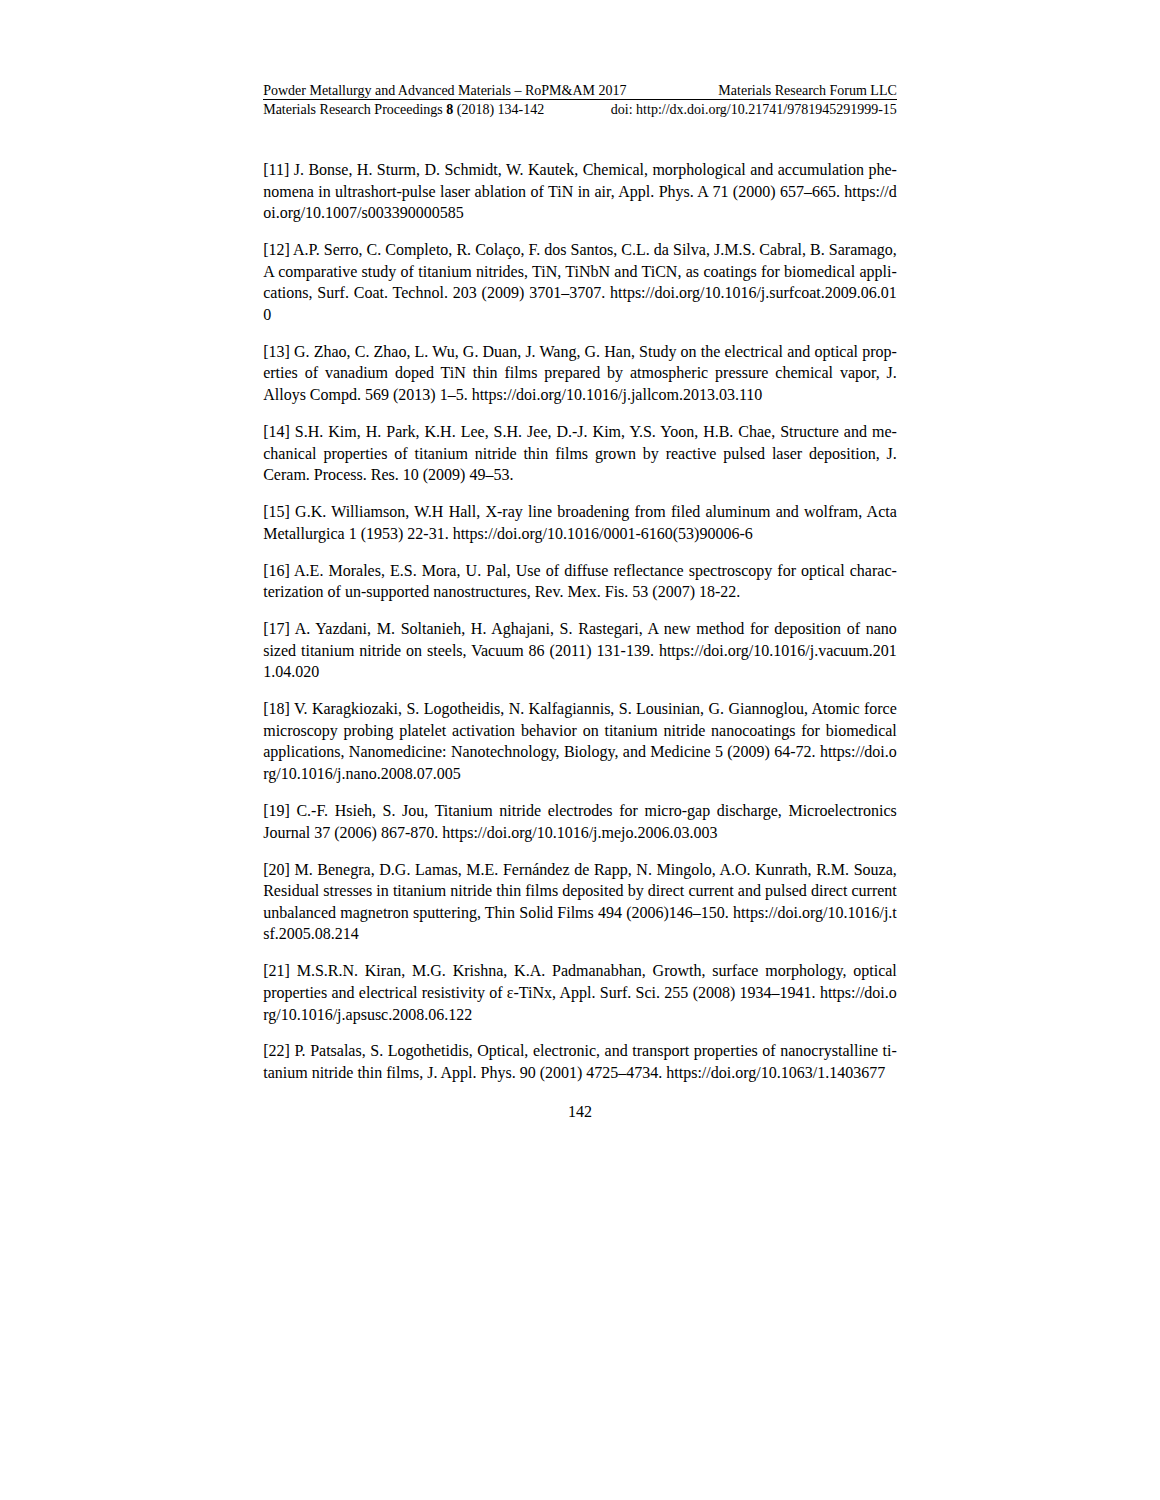Powder Metallurgy and Advanced Materials – RoPM&AM 2017 Materials Research Forum LLC
Materials Research Proceedings 8 (2018) 134-142 doi: http://dx.doi.org/10.21741/9781945291999-15
[11] J. Bonse, H. Sturm, D. Schmidt, W. Kautek, Chemical, morphological and accumulation phenomena in ultrashort-pulse laser ablation of TiN in air, Appl. Phys. A 71 (2000) 657–665. https://doi.org/10.1007/s003390000585
[12] A.P. Serro, C. Completo, R. Colaço, F. dos Santos, C.L. da Silva, J.M.S. Cabral, B. Saramago, A comparative study of titanium nitrides, TiN, TiNbN and TiCN, as coatings for biomedical applications, Surf. Coat. Technol. 203 (2009) 3701–3707. https://doi.org/10.1016/j.surfcoat.2009.06.010
[13] G. Zhao, C. Zhao, L. Wu, G. Duan, J. Wang, G. Han, Study on the electrical and optical properties of vanadium doped TiN thin films prepared by atmospheric pressure chemical vapor, J. Alloys Compd. 569 (2013) 1–5. https://doi.org/10.1016/j.jallcom.2013.03.110
[14] S.H. Kim, H. Park, K.H. Lee, S.H. Jee, D.-J. Kim, Y.S. Yoon, H.B. Chae, Structure and mechanical properties of titanium nitride thin films grown by reactive pulsed laser deposition, J. Ceram. Process. Res. 10 (2009) 49–53.
[15] G.K. Williamson, W.H Hall, X-ray line broadening from filed aluminum and wolfram, Acta Metallurgica 1 (1953) 22-31. https://doi.org/10.1016/0001-6160(53)90006-6
[16] A.E. Morales, E.S. Mora, U. Pal, Use of diffuse reflectance spectroscopy for optical characterization of un-supported nanostructures, Rev. Mex. Fis. 53 (2007) 18-22.
[17] A. Yazdani, M. Soltanieh, H. Aghajani, S. Rastegari, A new method for deposition of nano sized titanium nitride on steels, Vacuum 86 (2011) 131-139. https://doi.org/10.1016/j.vacuum.2011.04.020
[18] V. Karagkiozaki, S. Logotheidis, N. Kalfagiannis, S. Lousinian, G. Giannoglou, Atomic force microscopy probing platelet activation behavior on titanium nitride nanocoatings for biomedical applications, Nanomedicine: Nanotechnology, Biology, and Medicine 5 (2009) 64-72. https://doi.org/10.1016/j.nano.2008.07.005
[19] C.-F. Hsieh, S. Jou, Titanium nitride electrodes for micro-gap discharge, Microelectronics Journal 37 (2006) 867-870. https://doi.org/10.1016/j.mejo.2006.03.003
[20] M. Benegra, D.G. Lamas, M.E. Fernández de Rapp, N. Mingolo, A.O. Kunrath, R.M. Souza, Residual stresses in titanium nitride thin films deposited by direct current and pulsed direct current unbalanced magnetron sputtering, Thin Solid Films 494 (2006)146–150. https://doi.org/10.1016/j.tsf.2005.08.214
[21] M.S.R.N. Kiran, M.G. Krishna, K.A. Padmanabhan, Growth, surface morphology, optical properties and electrical resistivity of ε-TiNx, Appl. Surf. Sci. 255 (2008) 1934–1941. https://doi.org/10.1016/j.apsusc.2008.06.122
[22] P. Patsalas, S. Logothetidis, Optical, electronic, and transport properties of nanocrystalline titanium nitride thin films, J. Appl. Phys. 90 (2001) 4725–4734. https://doi.org/10.1063/1.1403677
142